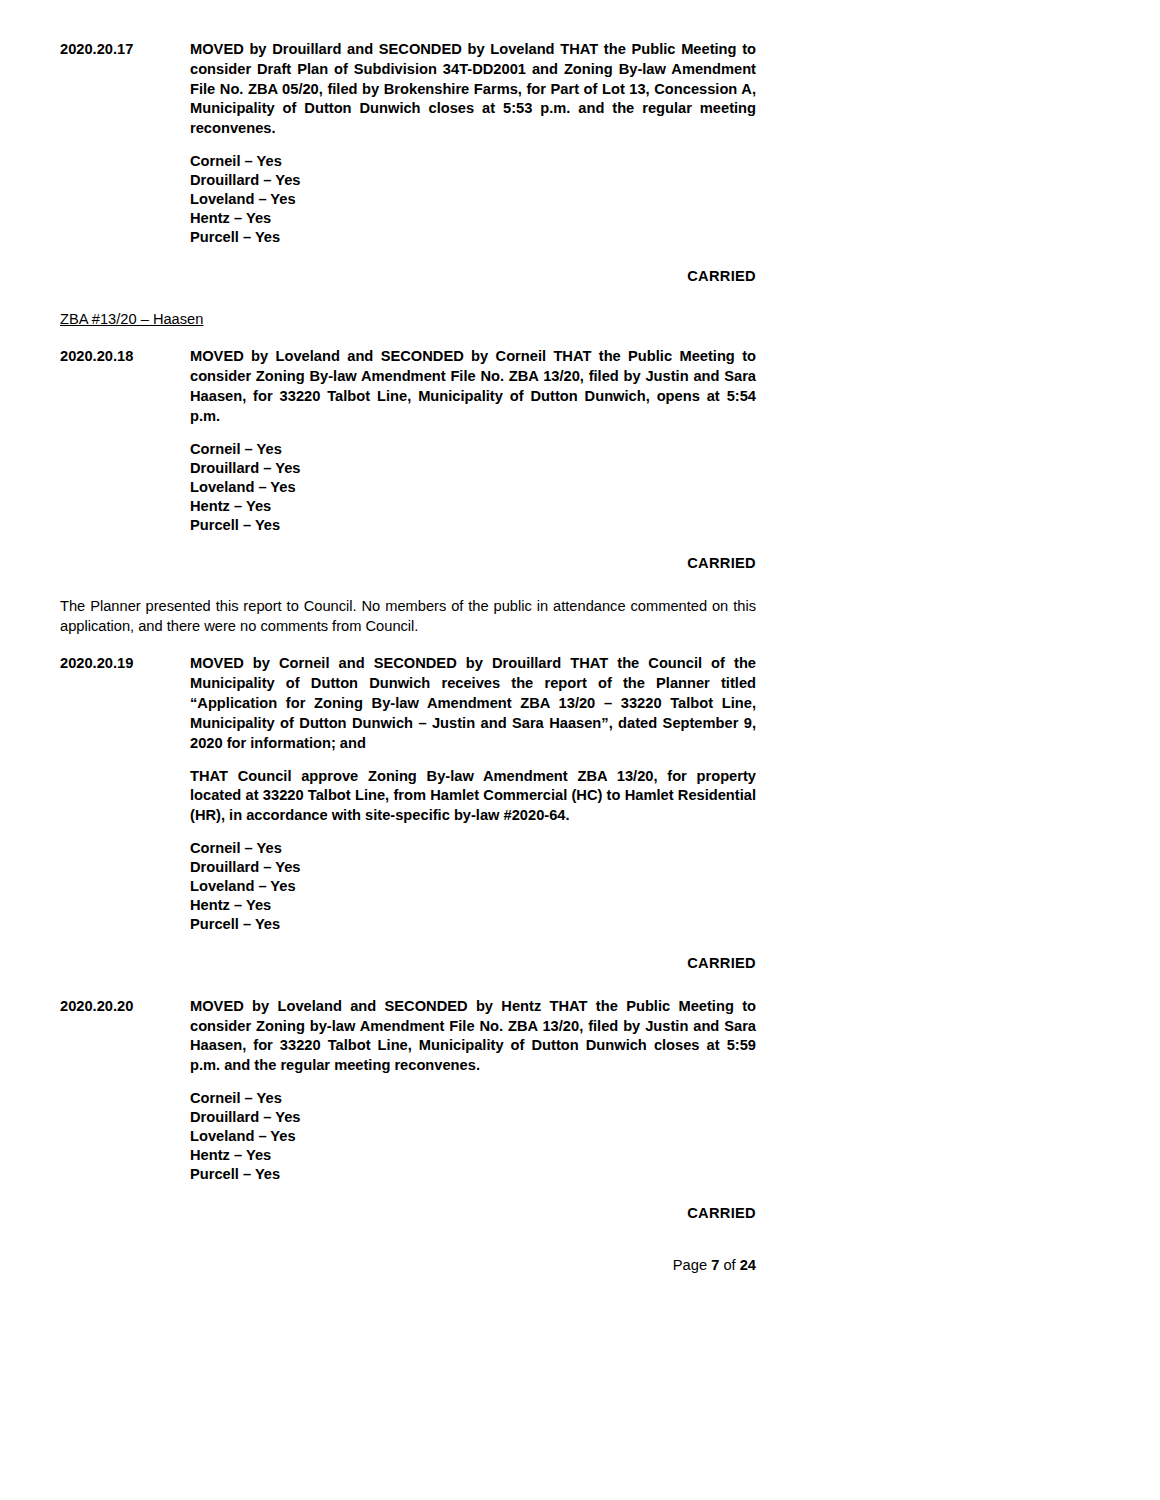2020.20.17
MOVED by Drouillard and SECONDED by Loveland THAT the Public Meeting to consider Draft Plan of Subdivision 34T-DD2001 and Zoning By-law Amendment File No. ZBA 05/20, filed by Brokenshire Farms, for Part of Lot 13, Concession A, Municipality of Dutton Dunwich closes at 5:53 p.m. and the regular meeting reconvenes.
Corneil – Yes
Drouillard – Yes
Loveland – Yes
Hentz – Yes
Purcell – Yes
CARRIED
ZBA #13/20 – Haasen
2020.20.18
MOVED by Loveland and SECONDED by Corneil THAT the Public Meeting to consider Zoning By-law Amendment File No. ZBA 13/20, filed by Justin and Sara Haasen, for 33220 Talbot Line, Municipality of Dutton Dunwich, opens at 5:54 p.m.
Corneil – Yes
Drouillard – Yes
Loveland – Yes
Hentz – Yes
Purcell – Yes
CARRIED
The Planner presented this report to Council. No members of the public in attendance commented on this application, and there were no comments from Council.
2020.20.19
MOVED by Corneil and SECONDED by Drouillard THAT the Council of the Municipality of Dutton Dunwich receives the report of the Planner titled “Application for Zoning By-law Amendment ZBA 13/20 – 33220 Talbot Line, Municipality of Dutton Dunwich – Justin and Sara Haasen”, dated September 9, 2020 for information; and
THAT Council approve Zoning By-law Amendment ZBA 13/20, for property located at 33220 Talbot Line, from Hamlet Commercial (HC) to Hamlet Residential (HR), in accordance with site-specific by-law #2020-64.
Corneil – Yes
Drouillard – Yes
Loveland – Yes
Hentz – Yes
Purcell – Yes
CARRIED
2020.20.20
MOVED by Loveland and SECONDED by Hentz THAT the Public Meeting to consider Zoning by-law Amendment File No. ZBA 13/20, filed by Justin and Sara Haasen, for 33220 Talbot Line, Municipality of Dutton Dunwich closes at 5:59 p.m. and the regular meeting reconvenes.
Corneil – Yes
Drouillard – Yes
Loveland – Yes
Hentz – Yes
Purcell – Yes
CARRIED
Page 7 of 24